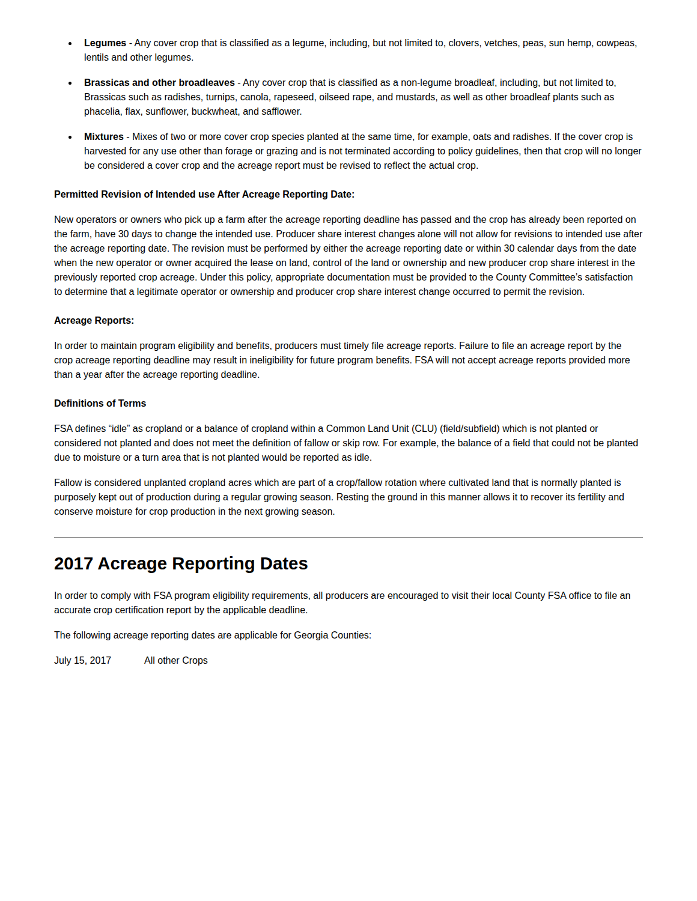Legumes - Any cover crop that is classified as a legume, including, but not limited to, clovers, vetches, peas, sun hemp, cowpeas, lentils and other legumes.
Brassicas and other broadleaves - Any cover crop that is classified as a non-legume broadleaf, including, but not limited to, Brassicas such as radishes, turnips, canola, rapeseed, oilseed rape, and mustards, as well as other broadleaf plants such as phacelia, flax, sunflower, buckwheat, and safflower.
Mixtures - Mixes of two or more cover crop species planted at the same time, for example, oats and radishes. If the cover crop is harvested for any use other than forage or grazing and is not terminated according to policy guidelines, then that crop will no longer be considered a cover crop and the acreage report must be revised to reflect the actual crop.
Permitted Revision of Intended use After Acreage Reporting Date:
New operators or owners who pick up a farm after the acreage reporting deadline has passed and the crop has already been reported on the farm, have 30 days to change the intended use. Producer share interest changes alone will not allow for revisions to intended use after the acreage reporting date. The revision must be performed by either the acreage reporting date or within 30 calendar days from the date when the new operator or owner acquired the lease on land, control of the land or ownership and new producer crop share interest in the previously reported crop acreage. Under this policy, appropriate documentation must be provided to the County Committee’s satisfaction to determine that a legitimate operator or ownership and producer crop share interest change occurred to permit the revision.
Acreage Reports:
In order to maintain program eligibility and benefits, producers must timely file acreage reports. Failure to file an acreage report by the crop acreage reporting deadline may result in ineligibility for future program benefits. FSA will not accept acreage reports provided more than a year after the acreage reporting deadline.
Definitions of Terms
FSA defines “idle” as cropland or a balance of cropland within a Common Land Unit (CLU) (field/subfield) which is not planted or considered not planted and does not meet the definition of fallow or skip row. For example, the balance of a field that could not be planted due to moisture or a turn area that is not planted would be reported as idle.
Fallow is considered unplanted cropland acres which are part of a crop/fallow rotation where cultivated land that is normally planted is purposely kept out of production during a regular growing season. Resting the ground in this manner allows it to recover its fertility and conserve moisture for crop production in the next growing season.
2017 Acreage Reporting Dates
In order to comply with FSA program eligibility requirements, all producers are encouraged to visit their local County FSA office to file an accurate crop certification report by the applicable deadline.
The following acreage reporting dates are applicable for Georgia Counties:
July 15, 2017 All other Crops